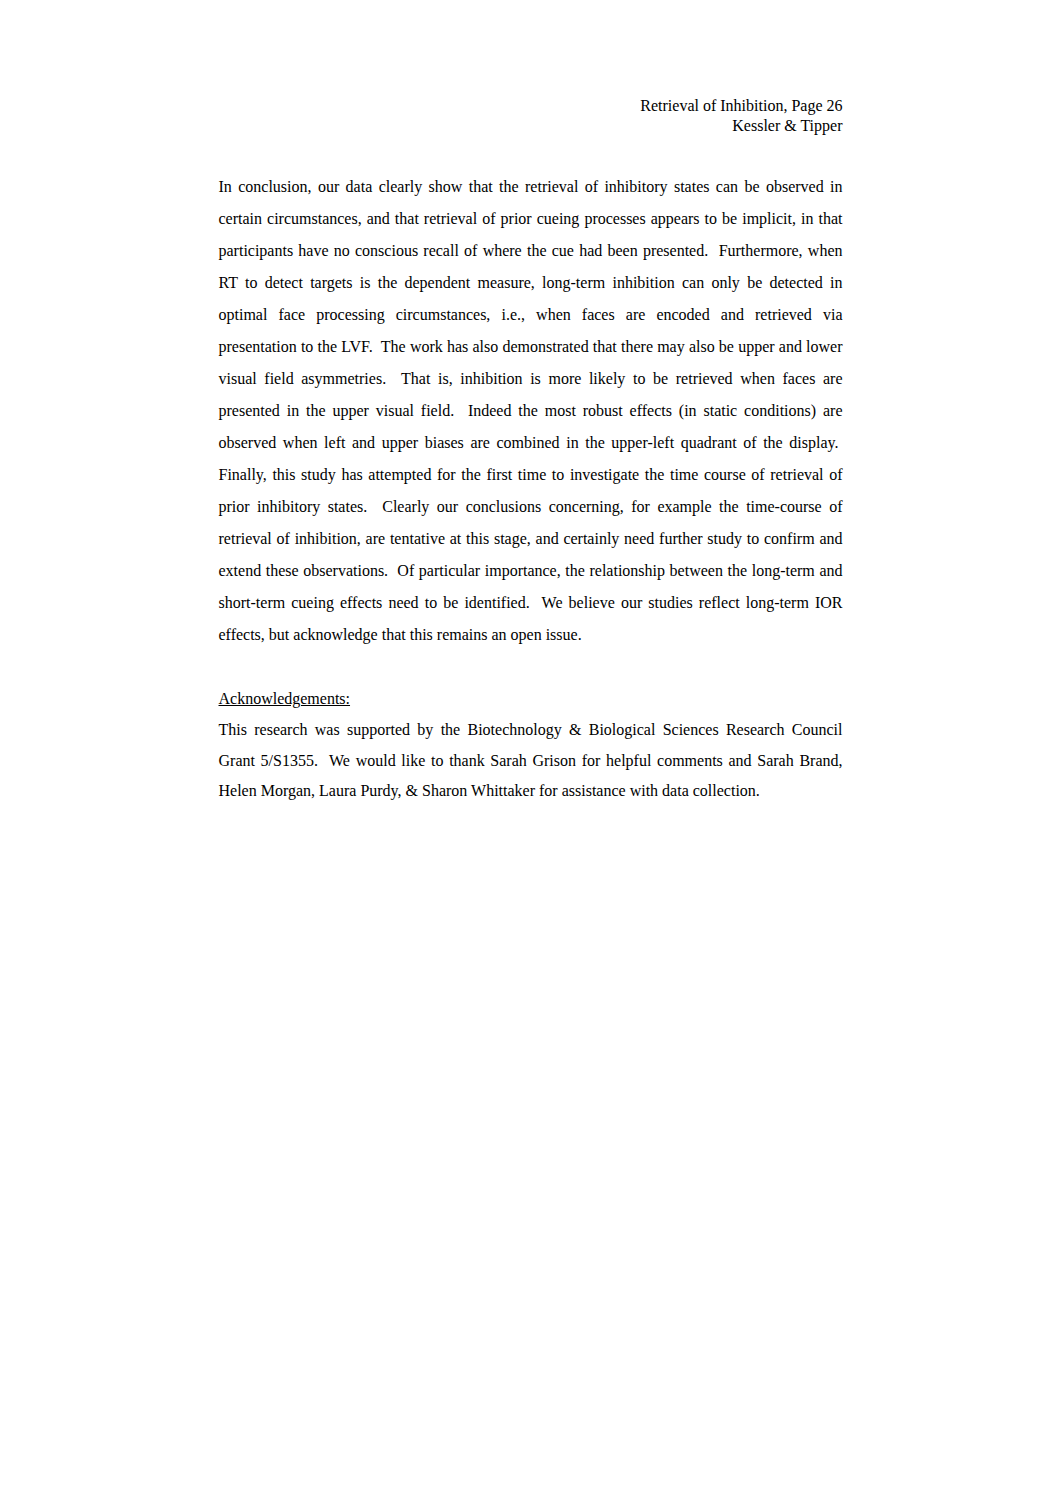Retrieval of Inhibition, Page 26
Kessler & Tipper
In conclusion, our data clearly show that the retrieval of inhibitory states can be observed in certain circumstances, and that retrieval of prior cueing processes appears to be implicit, in that participants have no conscious recall of where the cue had been presented. Furthermore, when RT to detect targets is the dependent measure, long-term inhibition can only be detected in optimal face processing circumstances, i.e., when faces are encoded and retrieved via presentation to the LVF. The work has also demonstrated that there may also be upper and lower visual field asymmetries. That is, inhibition is more likely to be retrieved when faces are presented in the upper visual field. Indeed the most robust effects (in static conditions) are observed when left and upper biases are combined in the upper-left quadrant of the display. Finally, this study has attempted for the first time to investigate the time course of retrieval of prior inhibitory states. Clearly our conclusions concerning, for example the time-course of retrieval of inhibition, are tentative at this stage, and certainly need further study to confirm and extend these observations. Of particular importance, the relationship between the long-term and short-term cueing effects need to be identified. We believe our studies reflect long-term IOR effects, but acknowledge that this remains an open issue.
Acknowledgements:
This research was supported by the Biotechnology & Biological Sciences Research Council Grant 5/S1355. We would like to thank Sarah Grison for helpful comments and Sarah Brand, Helen Morgan, Laura Purdy, & Sharon Whittaker for assistance with data collection.